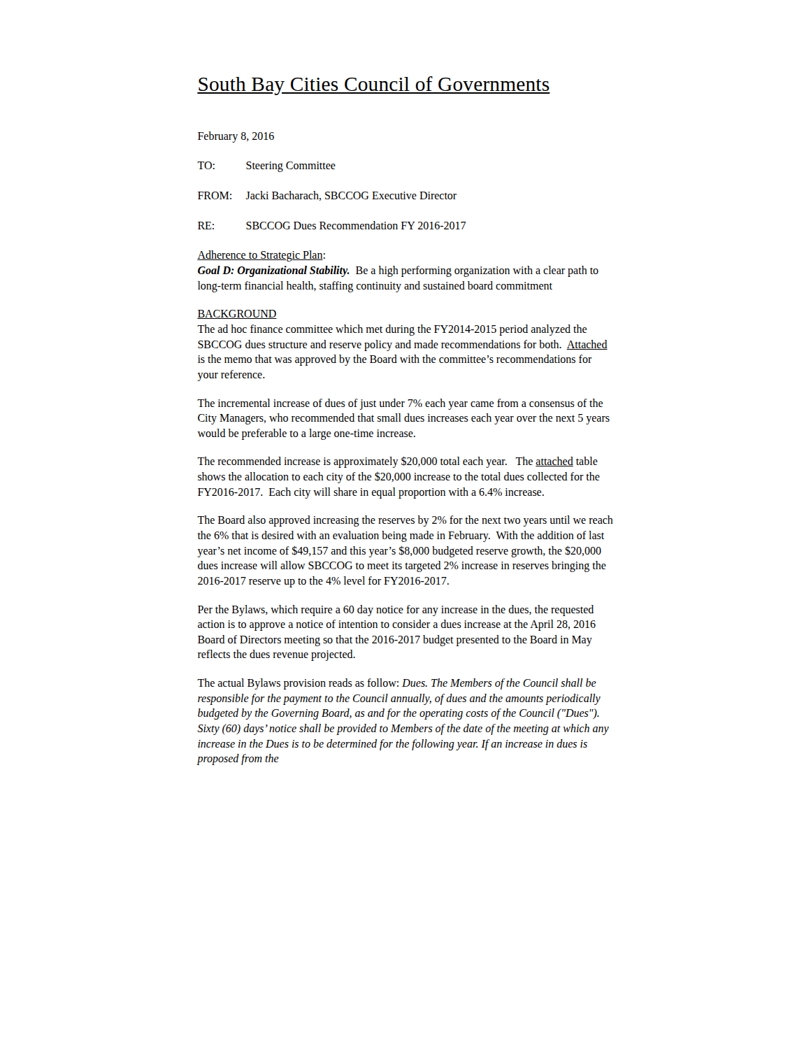South Bay Cities Council of Governments
February 8, 2016
TO: Steering Committee
FROM: Jacki Bacharach, SBCCOG Executive Director
RE: SBCCOG Dues Recommendation FY 2016-2017
Adherence to Strategic Plan:
Goal D: Organizational Stability. Be a high performing organization with a clear path to long-term financial health, staffing continuity and sustained board commitment
BACKGROUND
The ad hoc finance committee which met during the FY2014-2015 period analyzed the SBCCOG dues structure and reserve policy and made recommendations for both. Attached is the memo that was approved by the Board with the committee’s recommendations for your reference.
The incremental increase of dues of just under 7% each year came from a consensus of the City Managers, who recommended that small dues increases each year over the next 5 years would be preferable to a large one-time increase.
The recommended increase is approximately $20,000 total each year. The attached table shows the allocation to each city of the $20,000 increase to the total dues collected for the FY2016-2017. Each city will share in equal proportion with a 6.4% increase.
The Board also approved increasing the reserves by 2% for the next two years until we reach the 6% that is desired with an evaluation being made in February. With the addition of last year’s net income of $49,157 and this year’s $8,000 budgeted reserve growth, the $20,000 dues increase will allow SBCCOG to meet its targeted 2% increase in reserves bringing the 2016-2017 reserve up to the 4% level for FY2016-2017.
Per the Bylaws, which require a 60 day notice for any increase in the dues, the requested action is to approve a notice of intention to consider a dues increase at the April 28, 2016 Board of Directors meeting so that the 2016-2017 budget presented to the Board in May reflects the dues revenue projected.
The actual Bylaws provision reads as follow: Dues. The Members of the Council shall be responsible for the payment to the Council annually, of dues and the amounts periodically budgeted by the Governing Board, as and for the operating costs of the Council ("Dues"). Sixty (60) days’ notice shall be provided to Members of the date of the meeting at which any increase in the Dues is to be determined for the following year. If an increase in dues is proposed from the